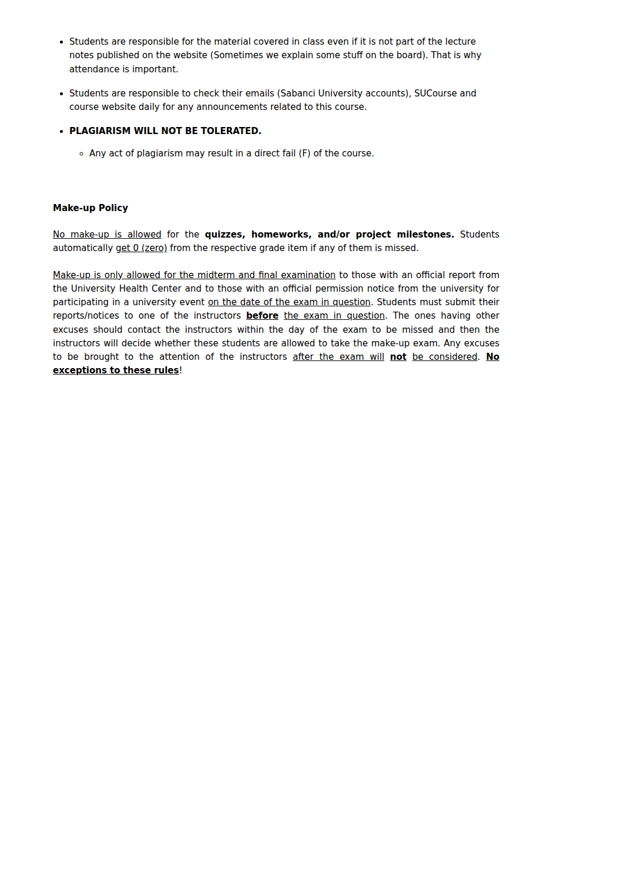Students are responsible for the material covered in class even if it is not part of the lecture notes published on the website (Sometimes we explain some stuff on the board). That is why attendance is important.
Students are responsible to check their emails (Sabanci University accounts), SUCourse and course website daily for any announcements related to this course.
PLAGIARISM WILL NOT BE TOLERATED.
Any act of plagiarism may result in a direct fail (F) of the course.
Make-up Policy
No make-up is allowed for the quizzes, homeworks, and/or project milestones. Students automatically get 0 (zero) from the respective grade item if any of them is missed.
Make-up is only allowed for the midterm and final examination to those with an official report from the University Health Center and to those with an official permission notice from the university for participating in a university event on the date of the exam in question. Students must submit their reports/notices to one of the instructors before the exam in question. The ones having other excuses should contact the instructors within the day of the exam to be missed and then the instructors will decide whether these students are allowed to take the make-up exam. Any excuses to be brought to the attention of the instructors after the exam will not be considered. No exceptions to these rules!